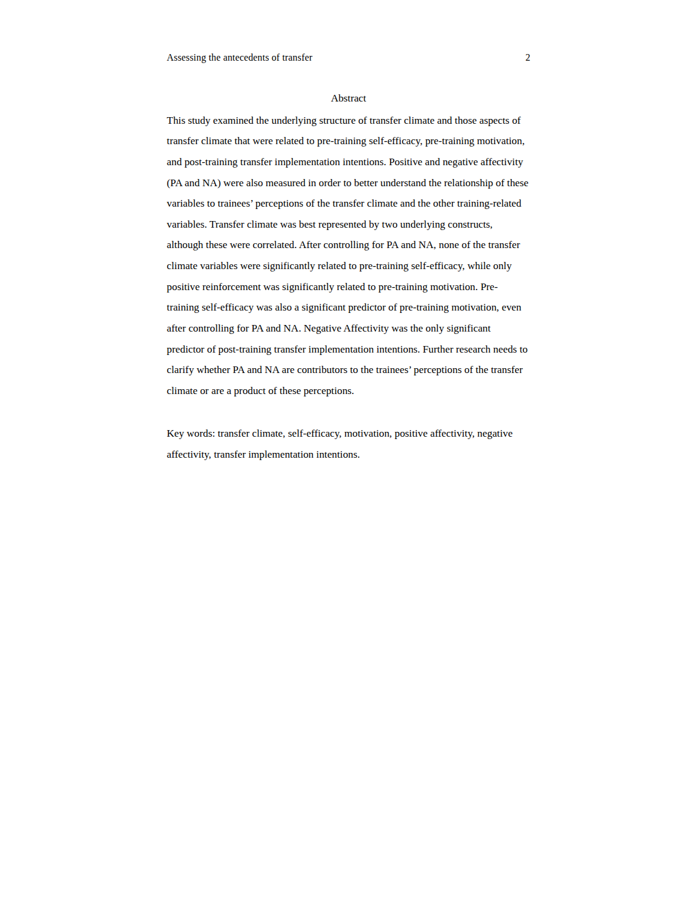Assessing the antecedents of transfer 2
Abstract
This study examined the underlying structure of transfer climate and those aspects of transfer climate that were related to pre-training self-efficacy, pre-training motivation, and post-training transfer implementation intentions. Positive and negative affectivity (PA and NA) were also measured in order to better understand the relationship of these variables to trainees’ perceptions of the transfer climate and the other training-related variables. Transfer climate was best represented by two underlying constructs, although these were correlated. After controlling for PA and NA, none of the transfer climate variables were significantly related to pre-training self-efficacy, while only positive reinforcement was significantly related to pre-training motivation. Pre-training self-efficacy was also a significant predictor of pre-training motivation, even after controlling for PA and NA. Negative Affectivity was the only significant predictor of post-training transfer implementation intentions. Further research needs to clarify whether PA and NA are contributors to the trainees’ perceptions of the transfer climate or are a product of these perceptions.
Key words: transfer climate, self-efficacy, motivation, positive affectivity, negative affectivity, transfer implementation intentions.